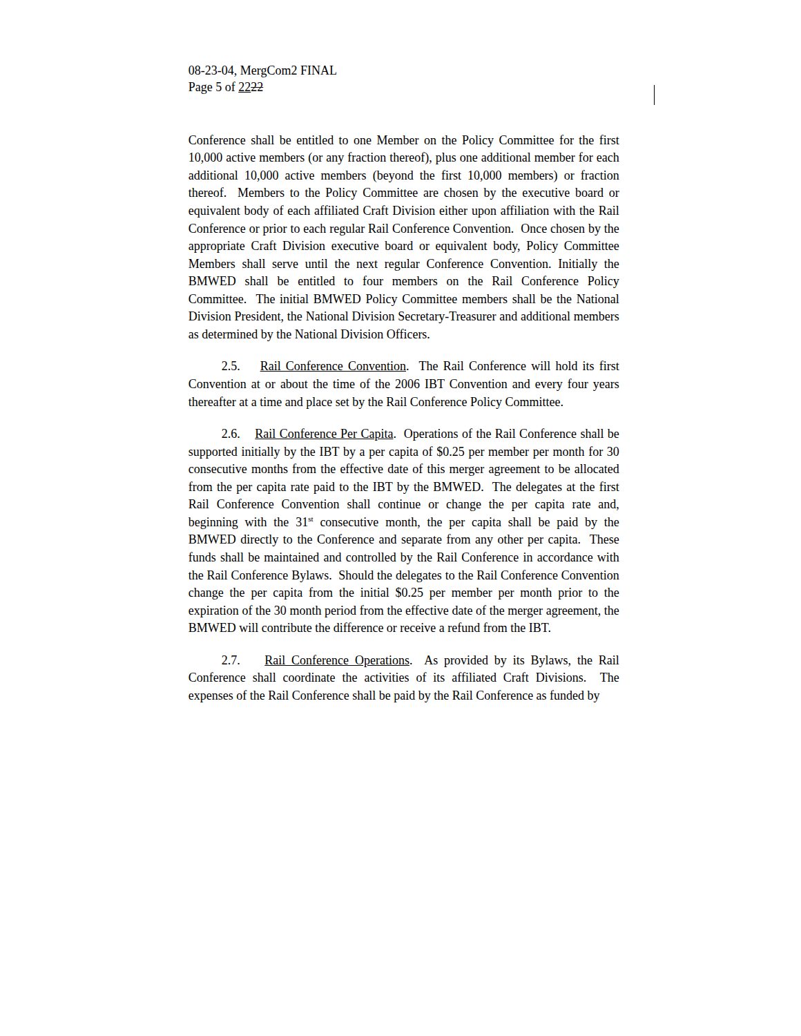08-23-04, MergCom2 FINAL
Page 5 of 2222
Conference shall be entitled to one Member on the Policy Committee for the first 10,000 active members (or any fraction thereof), plus one additional member for each additional 10,000 active members (beyond the first 10,000 members) or fraction thereof. Members to the Policy Committee are chosen by the executive board or equivalent body of each affiliated Craft Division either upon affiliation with the Rail Conference or prior to each regular Rail Conference Convention. Once chosen by the appropriate Craft Division executive board or equivalent body, Policy Committee Members shall serve until the next regular Conference Convention. Initially the BMWED shall be entitled to four members on the Rail Conference Policy Committee. The initial BMWED Policy Committee members shall be the National Division President, the National Division Secretary-Treasurer and additional members as determined by the National Division Officers.
2.5. Rail Conference Convention. The Rail Conference will hold its first Convention at or about the time of the 2006 IBT Convention and every four years thereafter at a time and place set by the Rail Conference Policy Committee.
2.6. Rail Conference Per Capita. Operations of the Rail Conference shall be supported initially by the IBT by a per capita of $0.25 per member per month for 30 consecutive months from the effective date of this merger agreement to be allocated from the per capita rate paid to the IBT by the BMWED. The delegates at the first Rail Conference Convention shall continue or change the per capita rate and, beginning with the 31st consecutive month, the per capita shall be paid by the BMWED directly to the Conference and separate from any other per capita. These funds shall be maintained and controlled by the Rail Conference in accordance with the Rail Conference Bylaws. Should the delegates to the Rail Conference Convention change the per capita from the initial $0.25 per member per month prior to the expiration of the 30 month period from the effective date of the merger agreement, the BMWED will contribute the difference or receive a refund from the IBT.
2.7. Rail Conference Operations. As provided by its Bylaws, the Rail Conference shall coordinate the activities of its affiliated Craft Divisions. The expenses of the Rail Conference shall be paid by the Rail Conference as funded by